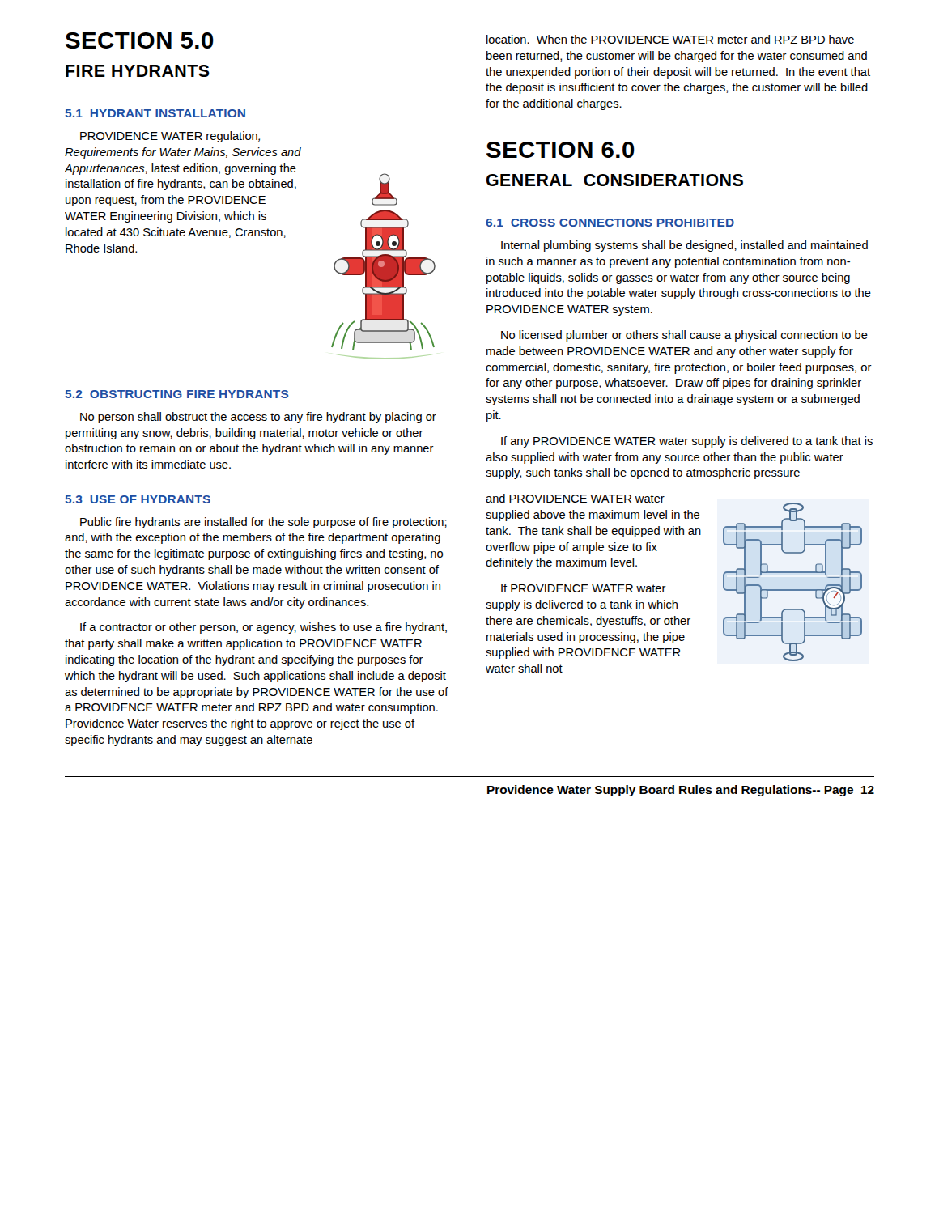SECTION 5.0
FIRE HYDRANTS
5.1 HYDRANT INSTALLATION
PROVIDENCE WATER regulation, Requirements for Water Mains, Services and Appurtenances, latest edition, governing the installation of fire hydrants, can be obtained, upon request, from the PROVIDENCE WATER Engineering Division, which is located at 430 Scituate Avenue, Cranston, Rhode Island.
5.2 OBSTRUCTING FIRE HYDRANTS
No person shall obstruct the access to any fire hydrant by placing or permitting any snow, debris, building material, motor vehicle or other obstruction to remain on or about the hydrant which will in any manner interfere with its immediate use.
5.3 USE OF HYDRANTS
Public fire hydrants are installed for the sole purpose of fire protection; and, with the exception of the members of the fire department operating the same for the legitimate purpose of extinguishing fires and testing, no other use of such hydrants shall be made without the written consent of PROVIDENCE WATER. Violations may result in criminal prosecution in accordance with current state laws and/or city ordinances.
If a contractor or other person, or agency, wishes to use a fire hydrant, that party shall make a written application to PROVIDENCE WATER indicating the location of the hydrant and specifying the purposes for which the hydrant will be used. Such applications shall include a deposit as determined to be appropriate by PROVIDENCE WATER for the use of a PROVIDENCE WATER meter and RPZ BPD and water consumption. Providence Water reserves the right to approve or reject the use of specific hydrants and may suggest an alternate
location. When the PROVIDENCE WATER meter and RPZ BPD have been returned, the customer will be charged for the water consumed and the unexpended portion of their deposit will be returned. In the event that the deposit is insufficient to cover the charges, the customer will be billed for the additional charges.
SECTION 6.0
GENERAL CONSIDERATIONS
6.1 CROSS CONNECTIONS PROHIBITED
Internal plumbing systems shall be designed, installed and maintained in such a manner as to prevent any potential contamination from non-potable liquids, solids or gasses or water from any other source being introduced into the potable water supply through cross-connections to the PROVIDENCE WATER system.
No licensed plumber or others shall cause a physical connection to be made between PROVIDENCE WATER and any other water supply for commercial, domestic, sanitary, fire protection, or boiler feed purposes, or for any other purpose, whatsoever. Draw off pipes for draining sprinkler systems shall not be connected into a drainage system or a submerged pit.
If any PROVIDENCE WATER water supply is delivered to a tank that is also supplied with water from any source other than the public water supply, such tanks shall be opened to atmospheric pressure
and PROVIDENCE WATER water supplied above the maximum level in the tank. The tank shall be equipped with an overflow pipe of ample size to fix definitely the maximum level.
If PROVIDENCE WATER water supply is delivered to a tank in which there are chemicals, dyestuffs, or other materials used in processing, the pipe supplied with PROVIDENCE WATER water shall not
Providence Water Supply Board Rules and Regulations-- Page 12